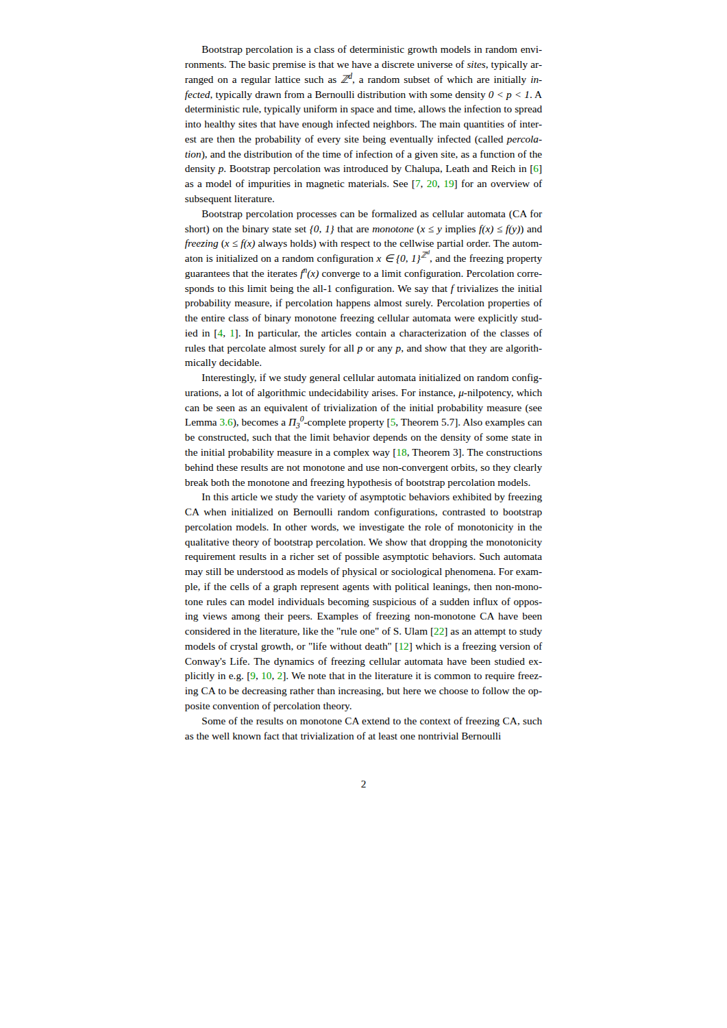Bootstrap percolation is a class of deterministic growth models in random environments. The basic premise is that we have a discrete universe of sites, typically arranged on a regular lattice such as ℤd, a random subset of which are initially infected, typically drawn from a Bernoulli distribution with some density 0 < p < 1. A deterministic rule, typically uniform in space and time, allows the infection to spread into healthy sites that have enough infected neighbors. The main quantities of interest are then the probability of every site being eventually infected (called percolation), and the distribution of the time of infection of a given site, as a function of the density p. Bootstrap percolation was introduced by Chalupa, Leath and Reich in [6] as a model of impurities in magnetic materials. See [7, 20, 19] for an overview of subsequent literature.
Bootstrap percolation processes can be formalized as cellular automata (CA for short) on the binary state set {0, 1} that are monotone (x ≤ y implies f(x) ≤ f(y)) and freezing (x ≤ f(x) always holds) with respect to the cellwise partial order. The automaton is initialized on a random configuration x ∈ {0, 1}ℤd, and the freezing property guarantees that the iterates fn(x) converge to a limit configuration. Percolation corresponds to this limit being the all-1 configuration. We say that f trivializes the initial probability measure, if percolation happens almost surely. Percolation properties of the entire class of binary monotone freezing cellular automata were explicitly studied in [4, 1]. In particular, the articles contain a characterization of the classes of rules that percolate almost surely for all p or any p, and show that they are algorithmically decidable.
Interestingly, if we study general cellular automata initialized on random configurations, a lot of algorithmic undecidability arises. For instance, μ-nilpotency, which can be seen as an equivalent of trivialization of the initial probability measure (see Lemma 3.6), becomes a Π30-complete property [5, Theorem 5.7]. Also examples can be constructed, such that the limit behavior depends on the density of some state in the initial probability measure in a complex way [18, Theorem 3]. The constructions behind these results are not monotone and use non-convergent orbits, so they clearly break both the monotone and freezing hypothesis of bootstrap percolation models.
In this article we study the variety of asymptotic behaviors exhibited by freezing CA when initialized on Bernoulli random configurations, contrasted to bootstrap percolation models. In other words, we investigate the role of monotonicity in the qualitative theory of bootstrap percolation. We show that dropping the monotonicity requirement results in a richer set of possible asymptotic behaviors. Such automata may still be understood as models of physical or sociological phenomena. For example, if the cells of a graph represent agents with political leanings, then non-monotone rules can model individuals becoming suspicious of a sudden influx of opposing views among their peers. Examples of freezing non-monotone CA have been considered in the literature, like the "rule one" of S. Ulam [22] as an attempt to study models of crystal growth, or "life without death" [12] which is a freezing version of Conway's Life. The dynamics of freezing cellular automata have been studied explicitly in e.g. [9, 10, 2]. We note that in the literature it is common to require freezing CA to be decreasing rather than increasing, but here we choose to follow the opposite convention of percolation theory.
Some of the results on monotone CA extend to the context of freezing CA, such as the well known fact that trivialization of at least one nontrivial Bernoulli
2